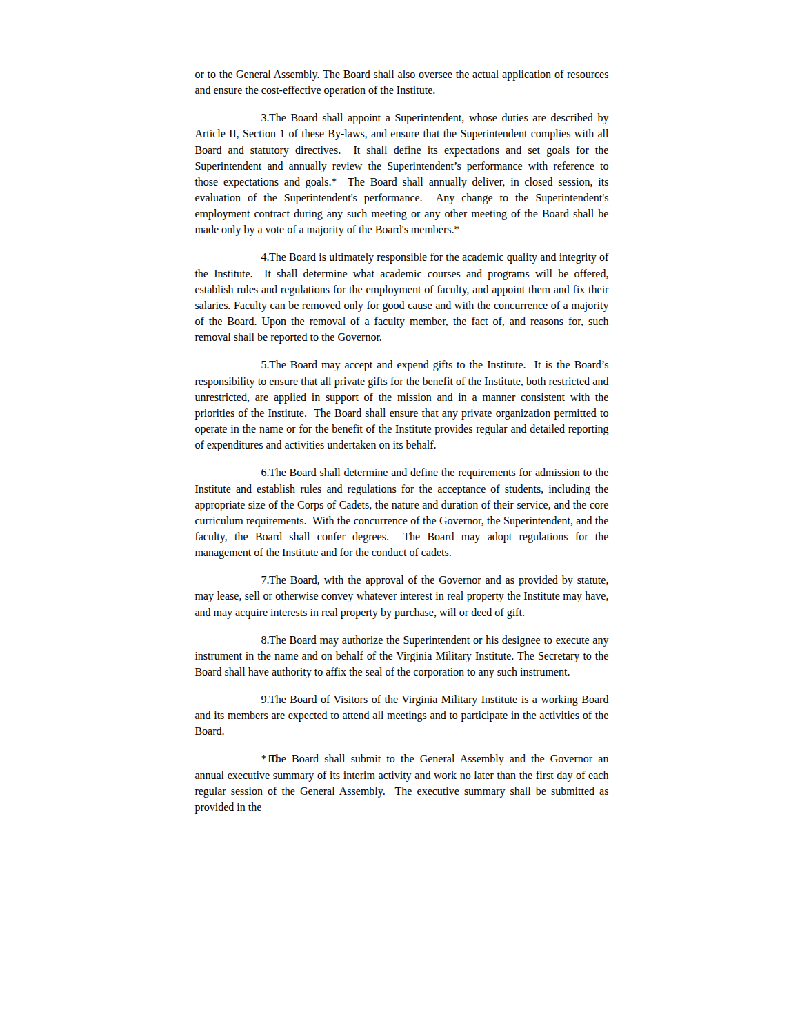or to the General Assembly. The Board shall also oversee the actual application of resources and ensure the cost-effective operation of the Institute.
3. The Board shall appoint a Superintendent, whose duties are described by Article II, Section 1 of these By-laws, and ensure that the Superintendent complies with all Board and statutory directives. It shall define its expectations and set goals for the Superintendent and annually review the Superintendent’s performance with reference to those expectations and goals.* The Board shall annually deliver, in closed session, its evaluation of the Superintendent's performance. Any change to the Superintendent's employment contract during any such meeting or any other meeting of the Board shall be made only by a vote of a majority of the Board's members.*
4. The Board is ultimately responsible for the academic quality and integrity of the Institute. It shall determine what academic courses and programs will be offered, establish rules and regulations for the employment of faculty, and appoint them and fix their salaries. Faculty can be removed only for good cause and with the concurrence of a majority of the Board. Upon the removal of a faculty member, the fact of, and reasons for, such removal shall be reported to the Governor.
5. The Board may accept and expend gifts to the Institute. It is the Board’s responsibility to ensure that all private gifts for the benefit of the Institute, both restricted and unrestricted, are applied in support of the mission and in a manner consistent with the priorities of the Institute. The Board shall ensure that any private organization permitted to operate in the name or for the benefit of the Institute provides regular and detailed reporting of expenditures and activities undertaken on its behalf.
6. The Board shall determine and define the requirements for admission to the Institute and establish rules and regulations for the acceptance of students, including the appropriate size of the Corps of Cadets, the nature and duration of their service, and the core curriculum requirements. With the concurrence of the Governor, the Superintendent, and the faculty, the Board shall confer degrees. The Board may adopt regulations for the management of the Institute and for the conduct of cadets.
7. The Board, with the approval of the Governor and as provided by statute, may lease, sell or otherwise convey whatever interest in real property the Institute may have, and may acquire interests in real property by purchase, will or deed of gift.
8. The Board may authorize the Superintendent or his designee to execute any instrument in the name and on behalf of the Virginia Military Institute. The Secretary to the Board shall have authority to affix the seal of the corporation to any such instrument.
9. The Board of Visitors of the Virginia Military Institute is a working Board and its members are expected to attend all meetings and to participate in the activities of the Board.
*10. The Board shall submit to the General Assembly and the Governor an annual executive summary of its interim activity and work no later than the first day of each regular session of the General Assembly. The executive summary shall be submitted as provided in the